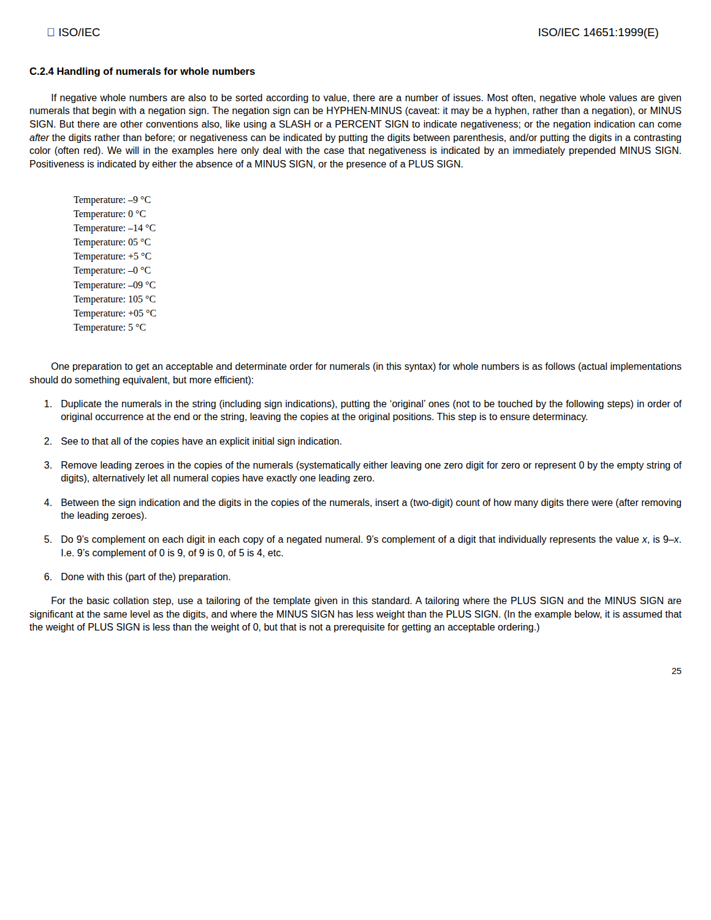 ISO/IEC
ISO/IEC 14651:1999(E)
C.2.4 Handling of numerals for whole numbers
If negative whole numbers are also to be sorted according to value, there are a number of issues. Most often, negative whole values are given numerals that begin with a negation sign. The negation sign can be HYPHEN-MINUS (caveat: it may be a hyphen, rather than a negation), or MINUS SIGN. But there are other conventions also, like using a SLASH or a PERCENT SIGN to indicate negativeness; or the negation indication can come after the digits rather than before; or negativeness can be indicated by putting the digits between parenthesis, and/or putting the digits in a contrasting color (often red). We will in the examples here only deal with the case that negativeness is indicated by an immediately prepended MINUS SIGN. Positiveness is indicated by either the absence of a MINUS SIGN, or the presence of a PLUS SIGN.
Temperature: –9 °C
Temperature: 0 °C
Temperature: –14 °C
Temperature: 05 °C
Temperature: +5 °C
Temperature: –0 °C
Temperature: –09 °C
Temperature: 105 °C
Temperature: +05 °C
Temperature: 5 °C
One preparation to get an acceptable and determinate order for numerals (in this syntax) for whole numbers is as follows (actual implementations should do something equivalent, but more efficient):
Duplicate the numerals in the string (including sign indications), putting the ‘original’ ones (not to be touched by the following steps) in order of original occurrence at the end or the string, leaving the copies at the original positions. This step is to ensure determinacy.
See to that all of the copies have an explicit initial sign indication.
Remove leading zeroes in the copies of the numerals (systematically either leaving one zero digit for zero or represent 0 by the empty string of digits), alternatively let all numeral copies have exactly one leading zero.
Between the sign indication and the digits in the copies of the numerals, insert a (two-digit) count of how many digits there were (after removing the leading zeroes).
Do 9’s complement on each digit in each copy of a negated numeral. 9’s complement of a digit that individually represents the value x, is 9–x. I.e. 9’s complement of 0 is 9, of 9 is 0, of 5 is 4, etc.
Done with this (part of the) preparation.
For the basic collation step, use a tailoring of the template given in this standard. A tailoring where the PLUS SIGN and the MINUS SIGN are significant at the same level as the digits, and where the MINUS SIGN has less weight than the PLUS SIGN. (In the example below, it is assumed that the weight of PLUS SIGN is less than the weight of 0, but that is not a prerequisite for getting an acceptable ordering.)
25